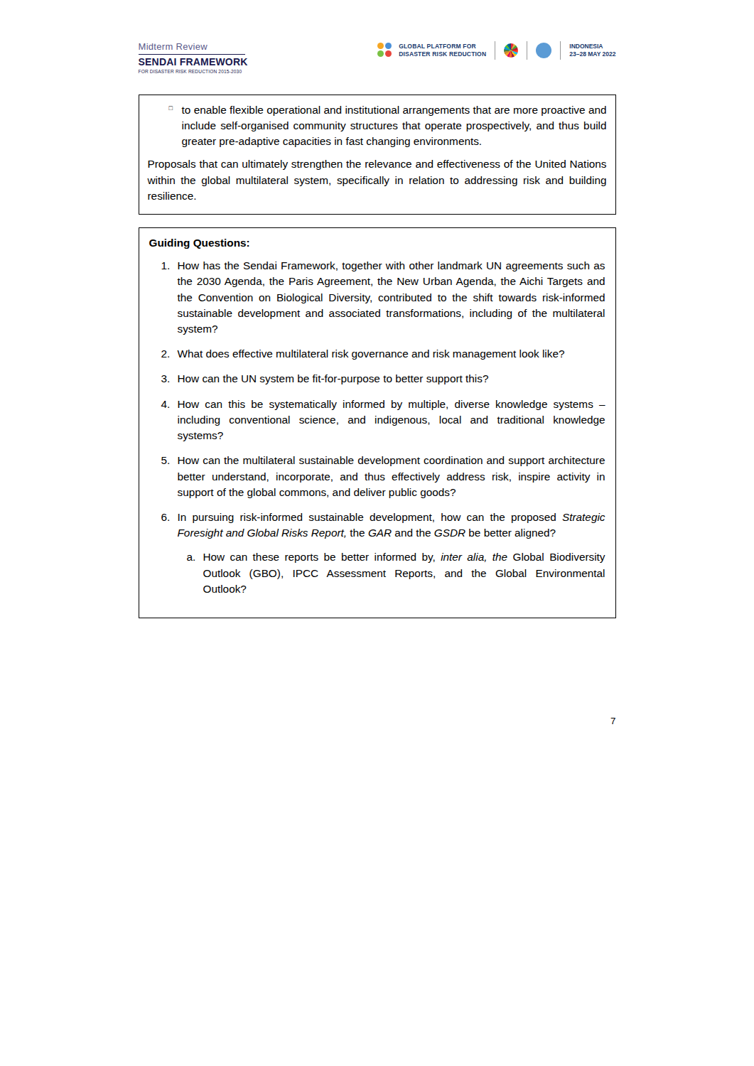Midterm Review
SENDAI FRAMEWORK
FOR DISASTER RISK REDUCTION 2015-2030
GLOBAL PLATFORM FOR
DISASTER RISK REDUCTION
INDONESIA
23–28 MAY 2022
□
to enable flexible operational and institutional arrangements that are more proactive and include self-organised community structures that operate prospectively, and thus build greater pre-adaptive capacities in fast changing environments.
Proposals that can ultimately strengthen the relevance and effectiveness of the United Nations within the global multilateral system, specifically in relation to addressing risk and building resilience.
Guiding Questions:
How has the Sendai Framework, together with other landmark UN agreements such as the 2030 Agenda, the Paris Agreement, the New Urban Agenda, the Aichi Targets and the Convention on Biological Diversity, contributed to the shift towards risk-informed sustainable development and associated transformations, including of the multilateral system?
What does effective multilateral risk governance and risk management look like?
How can the UN system be fit-for-purpose to better support this?
How can this be systematically informed by multiple, diverse knowledge systems – including conventional science, and indigenous, local and traditional knowledge systems?
How can the multilateral sustainable development coordination and support architecture better understand, incorporate, and thus effectively address risk, inspire activity in support of the global commons, and deliver public goods?
In pursuing risk-informed sustainable development, how can the proposed Strategic Foresight and Global Risks Report, the GAR and the GSDR be better aligned?
How can these reports be better informed by, inter alia, the Global Biodiversity Outlook (GBO), IPCC Assessment Reports, and the Global Environmental Outlook?
7